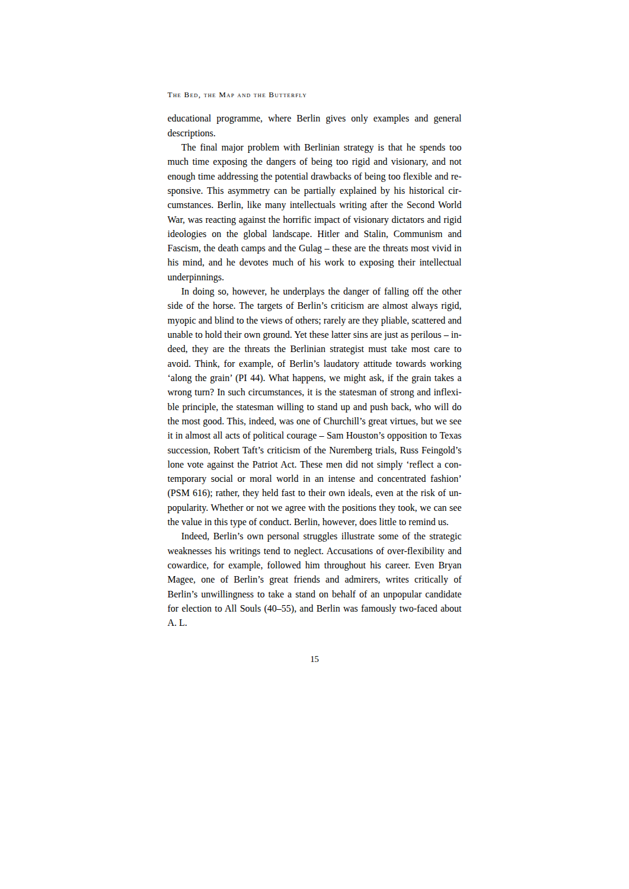The Bed, the Map and the Butterfly
educational programme, where Berlin gives only examples and general descriptions.
The final major problem with Berlinian strategy is that he spends too much time exposing the dangers of being too rigid and visionary, and not enough time addressing the potential drawbacks of being too flexible and responsive. This asymmetry can be partially explained by his historical circumstances. Berlin, like many intellectuals writing after the Second World War, was reacting against the horrific impact of visionary dictators and rigid ideologies on the global landscape. Hitler and Stalin, Communism and Fascism, the death camps and the Gulag – these are the threats most vivid in his mind, and he devotes much of his work to exposing their intellectual underpinnings.
In doing so, however, he underplays the danger of falling off the other side of the horse. The targets of Berlin’s criticism are almost always rigid, myopic and blind to the views of others; rarely are they pliable, scattered and unable to hold their own ground. Yet these latter sins are just as perilous – indeed, they are the threats the Berlinian strategist must take most care to avoid. Think, for example, of Berlin’s laudatory attitude towards working ‘along the grain’ (PI 44). What happens, we might ask, if the grain takes a wrong turn? In such circumstances, it is the statesman of strong and inflexible principle, the statesman willing to stand up and push back, who will do the most good. This, indeed, was one of Churchill’s great virtues, but we see it in almost all acts of political courage – Sam Houston’s opposition to Texas succession, Robert Taft’s criticism of the Nuremberg trials, Russ Feingold’s lone vote against the Patriot Act. These men did not simply ‘reflect a contemporary social or moral world in an intense and concentrated fashion’ (PSM 616); rather, they held fast to their own ideals, even at the risk of unpopularity. Whether or not we agree with the positions they took, we can see the value in this type of conduct. Berlin, however, does little to remind us.
Indeed, Berlin’s own personal struggles illustrate some of the strategic weaknesses his writings tend to neglect. Accusations of over-flexibility and cowardice, for example, followed him throughout his career. Even Bryan Magee, one of Berlin’s great friends and admirers, writes critically of Berlin’s unwillingness to take a stand on behalf of an unpopular candidate for election to All Souls (40–55), and Berlin was famously two-faced about A. L.
15